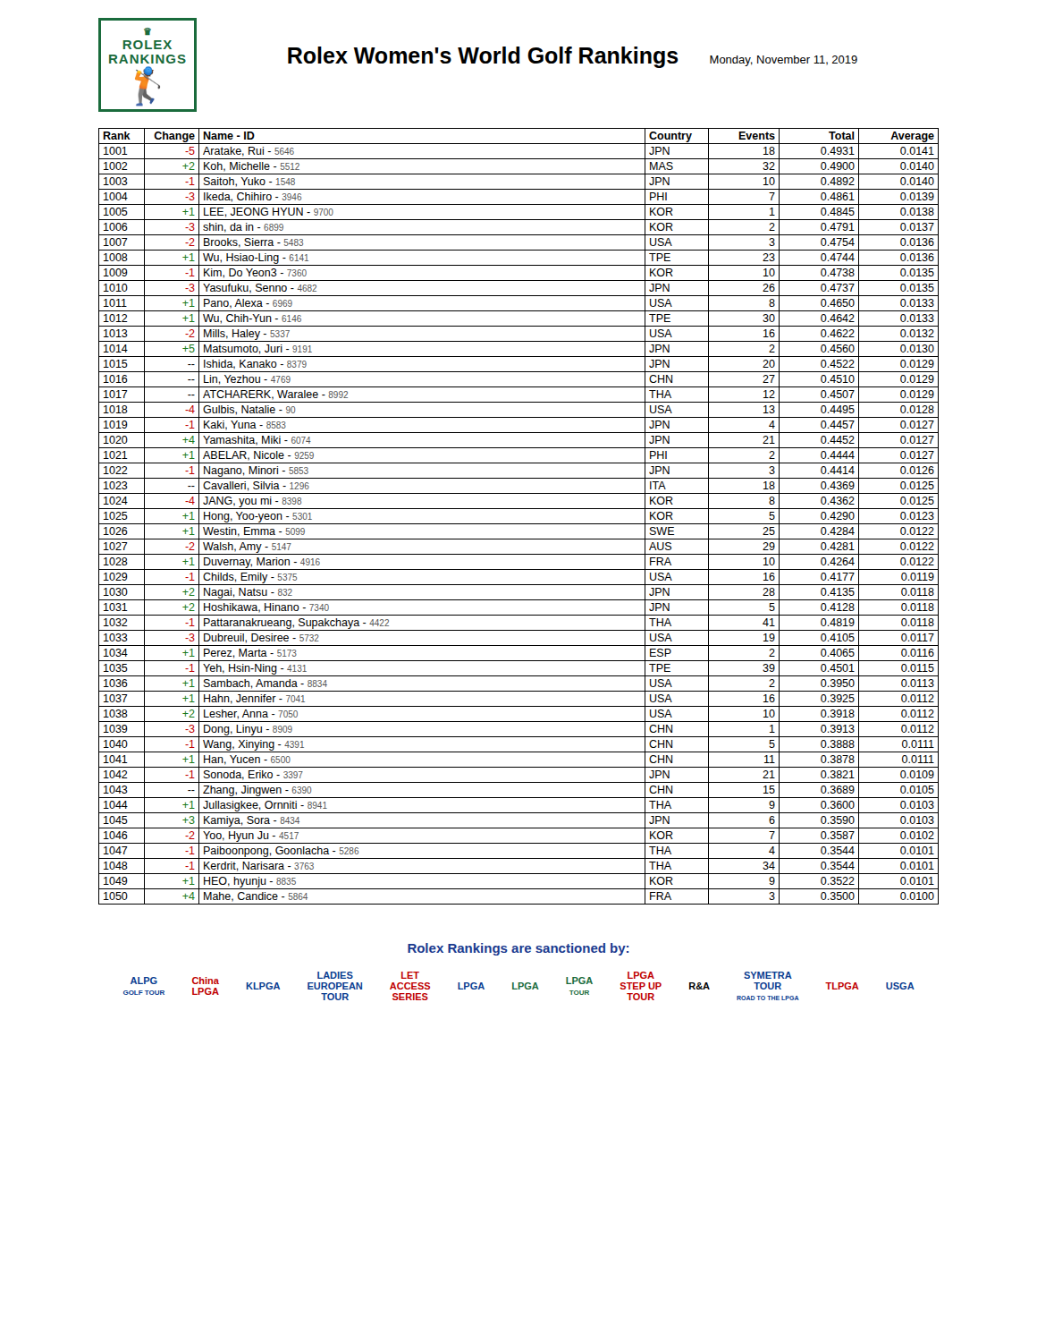♛
ROLEX
RANKINGS
🏌
Rolex Women's World Golf Rankings
Monday, November 11, 2019
| Rank | Change | Name - ID | Country | Events | Total | Average |
| --- | --- | --- | --- | --- | --- | --- |
| 1001 | -5 | Aratake, Rui - 5646 | JPN | 18 | 0.4931 | 0.0141 |
| 1002 | +2 | Koh, Michelle - 5512 | MAS | 32 | 0.4900 | 0.0140 |
| 1003 | -1 | Saitoh, Yuko - 1548 | JPN | 10 | 0.4892 | 0.0140 |
| 1004 | -3 | Ikeda, Chihiro - 3946 | PHI | 7 | 0.4861 | 0.0139 |
| 1005 | +1 | LEE, JEONG HYUN - 9700 | KOR | 1 | 0.4845 | 0.0138 |
| 1006 | -3 | shin, da in - 6899 | KOR | 2 | 0.4791 | 0.0137 |
| 1007 | -2 | Brooks, Sierra - 5483 | USA | 3 | 0.4754 | 0.0136 |
| 1008 | +1 | Wu, Hsiao-Ling - 6141 | TPE | 23 | 0.4744 | 0.0136 |
| 1009 | -1 | Kim, Do Yeon3 - 7360 | KOR | 10 | 0.4738 | 0.0135 |
| 1010 | -3 | Yasufuku, Senno - 4682 | JPN | 26 | 0.4737 | 0.0135 |
| 1011 | +1 | Pano, Alexa - 6969 | USA | 8 | 0.4650 | 0.0133 |
| 1012 | +1 | Wu, Chih-Yun - 6146 | TPE | 30 | 0.4642 | 0.0133 |
| 1013 | -2 | Mills, Haley - 5337 | USA | 16 | 0.4622 | 0.0132 |
| 1014 | +5 | Matsumoto, Juri - 9191 | JPN | 2 | 0.4560 | 0.0130 |
| 1015 | -- | Ishida, Kanako - 8379 | JPN | 20 | 0.4522 | 0.0129 |
| 1016 | -- | Lin, Yezhou - 4769 | CHN | 27 | 0.4510 | 0.0129 |
| 1017 | -- | ATCHARERK, Waralee - 8992 | THA | 12 | 0.4507 | 0.0129 |
| 1018 | -4 | Gulbis, Natalie - 90 | USA | 13 | 0.4495 | 0.0128 |
| 1019 | -1 | Kaki, Yuna - 8583 | JPN | 4 | 0.4457 | 0.0127 |
| 1020 | +4 | Yamashita, Miki - 6074 | JPN | 21 | 0.4452 | 0.0127 |
| 1021 | +1 | ABELAR, Nicole - 9259 | PHI | 2 | 0.4444 | 0.0127 |
| 1022 | -1 | Nagano, Minori - 5853 | JPN | 3 | 0.4414 | 0.0126 |
| 1023 | -- | Cavalleri, Silvia - 1296 | ITA | 18 | 0.4369 | 0.0125 |
| 1024 | -4 | JANG, you mi - 8398 | KOR | 8 | 0.4362 | 0.0125 |
| 1025 | +1 | Hong, Yoo-yeon - 5301 | KOR | 5 | 0.4290 | 0.0123 |
| 1026 | +1 | Westin, Emma - 5099 | SWE | 25 | 0.4284 | 0.0122 |
| 1027 | -2 | Walsh, Amy - 5147 | AUS | 29 | 0.4281 | 0.0122 |
| 1028 | +1 | Duvernay, Marion - 4916 | FRA | 10 | 0.4264 | 0.0122 |
| 1029 | -1 | Childs, Emily - 5375 | USA | 16 | 0.4177 | 0.0119 |
| 1030 | +2 | Nagai, Natsu - 832 | JPN | 28 | 0.4135 | 0.0118 |
| 1031 | +2 | Hoshikawa, Hinano - 7340 | JPN | 5 | 0.4128 | 0.0118 |
| 1032 | -1 | Pattaranakrueang, Supakchaya - 4422 | THA | 41 | 0.4819 | 0.0118 |
| 1033 | -3 | Dubreuil, Desiree - 5732 | USA | 19 | 0.4105 | 0.0117 |
| 1034 | +1 | Perez, Marta - 5173 | ESP | 2 | 0.4065 | 0.0116 |
| 1035 | -1 | Yeh, Hsin-Ning - 4131 | TPE | 39 | 0.4501 | 0.0115 |
| 1036 | +1 | Sambach, Amanda - 8834 | USA | 2 | 0.3950 | 0.0113 |
| 1037 | +1 | Hahn, Jennifer - 7041 | USA | 16 | 0.3925 | 0.0112 |
| 1038 | +2 | Lesher, Anna - 7050 | USA | 10 | 0.3918 | 0.0112 |
| 1039 | -3 | Dong, Linyu - 8909 | CHN | 1 | 0.3913 | 0.0112 |
| 1040 | -1 | Wang, Xinying - 4391 | CHN | 5 | 0.3888 | 0.0111 |
| 1041 | +1 | Han, Yucen - 6500 | CHN | 11 | 0.3878 | 0.0111 |
| 1042 | -1 | Sonoda, Eriko - 3397 | JPN | 21 | 0.3821 | 0.0109 |
| 1043 | -- | Zhang, Jingwen - 6390 | CHN | 15 | 0.3689 | 0.0105 |
| 1044 | +1 | Jullasigkee, Ornniti - 8941 | THA | 9 | 0.3600 | 0.0103 |
| 1045 | +3 | Kamiya, Sora - 8434 | JPN | 6 | 0.3590 | 0.0103 |
| 1046 | -2 | Yoo, Hyun Ju - 4517 | KOR | 7 | 0.3587 | 0.0102 |
| 1047 | -1 | Paiboonpong, Goonlacha - 5286 | THA | 4 | 0.3544 | 0.0101 |
| 1048 | -1 | Kerdrit, Narisara - 3763 | THA | 34 | 0.3544 | 0.0101 |
| 1049 | +1 | HEO, hyunju - 8835 | KOR | 9 | 0.3522 | 0.0101 |
| 1050 | +4 | Mahe, Candice - 5864 | FRA | 3 | 0.3500 | 0.0100 |
Rolex Rankings are sanctioned by:
ALPG
GOLF TOUR
China
LPGA
KLPGA
LADIES
EUROPEAN
TOUR
LET
ACCESS
SERIES
LPGA
LPGA
LPGA
TOUR
LPGA
STEP UP
TOUR
R&A
SYMETRA
TOUR
ROAD TO THE LPGA
TLPGA
USGA